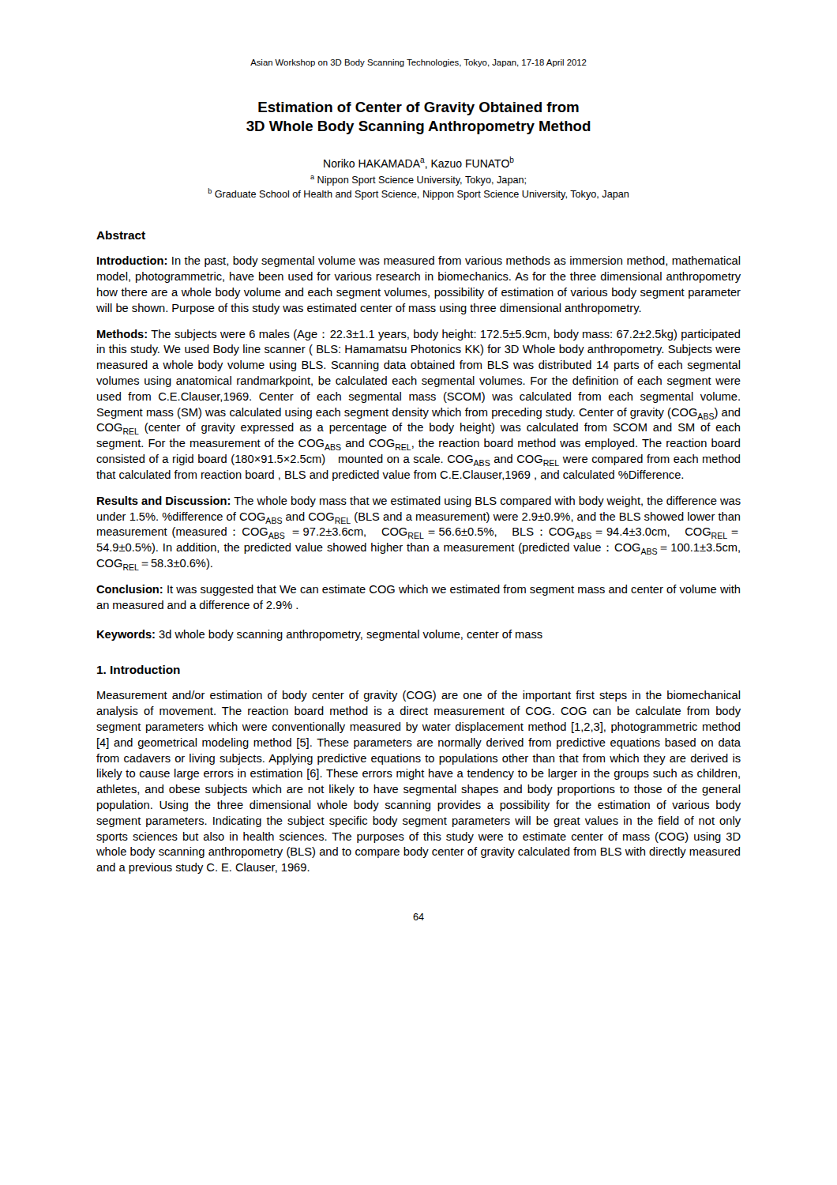Asian Workshop on 3D Body Scanning Technologies, Tokyo, Japan, 17-18 April 2012
Estimation of Center of Gravity Obtained from
3D Whole Body Scanning Anthropometry Method
Noriko HAKAMADAa, Kazuo FUNATOb
a Nippon Sport Science University, Tokyo, Japan;
b Graduate School of Health and Sport Science, Nippon Sport Science University, Tokyo, Japan
Abstract
Introduction: In the past, body segmental volume was measured from various methods as immersion method, mathematical model, photogrammetric, have been used for various research in biomechanics. As for the three dimensional anthropometry how there are a whole body volume and each segment volumes, possibility of estimation of various body segment parameter will be shown. Purpose of this study was estimated center of mass using three dimensional anthropometry.
Methods: The subjects were 6 males (Age：22.3±1.1 years, body height: 172.5±5.9cm, body mass: 67.2±2.5kg) participated in this study. We used Body line scanner ( BLS: Hamamatsu Photonics KK) for 3D Whole body anthropometry. Subjects were measured a whole body volume using BLS. Scanning data obtained from BLS was distributed 14 parts of each segmental volumes using anatomical randmarkpoint, be calculated each segmental volumes. For the definition of each segment were used from C.E.Clauser,1969. Center of each segmental mass (SCOM) was calculated from each segmental volume. Segment mass (SM) was calculated using each segment density which from preceding study. Center of gravity (COGABS) and COGREL (center of gravity expressed as a percentage of the body height) was calculated from SCOM and SM of each segment. For the measurement of the COGABS and COGREL, the reaction board method was employed. The reaction board consisted of a rigid board (180×91.5×2.5cm)　mounted on a scale. COGABS and COGREL were compared from each method that calculated from reaction board , BLS and predicted value from C.E.Clauser,1969 , and calculated %Difference.
Results and Discussion: The whole body mass that we estimated using BLS compared with body weight, the difference was under 1.5%. %difference of COGABS and COGREL (BLS and a measurement) were 2.9±0.9%, and the BLS showed lower than measurement (measured：COGABS ＝97.2±3.6cm,　COGREL＝56.6±0.5%,　BLS：COGABS＝94.4±3.0cm,　COGREL＝54.9±0.5%). In addition, the predicted value showed higher than a measurement (predicted value：COGABS＝100.1±3.5cm,　COGREL＝58.3±0.6%).
Conclusion: It was suggested that We can estimate COG which we estimated from segment mass and center of volume with an measured and a difference of 2.9% .
Keywords: 3d whole body scanning anthropometry, segmental volume, center of mass
1. Introduction
Measurement and/or estimation of body center of gravity (COG) are one of the important first steps in the biomechanical analysis of movement. The reaction board method is a direct measurement of COG. COG can be calculate from body segment parameters which were conventionally measured by water displacement method [1,2,3], photogrammetric method [4] and geometrical modeling method [5]. These parameters are normally derived from predictive equations based on data from cadavers or living subjects. Applying predictive equations to populations other than that from which they are derived is likely to cause large errors in estimation [6]. These errors might have a tendency to be larger in the groups such as children, athletes, and obese subjects which are not likely to have segmental shapes and body proportions to those of the general population. Using the three dimensional whole body scanning provides a possibility for the estimation of various body segment parameters. Indicating the subject specific body segment parameters will be great values in the field of not only sports sciences but also in health sciences. The purposes of this study were to estimate center of mass (COG) using 3D whole body scanning anthropometry (BLS) and to compare body center of gravity calculated from BLS with directly measured and a previous study C. E. Clauser, 1969.
64